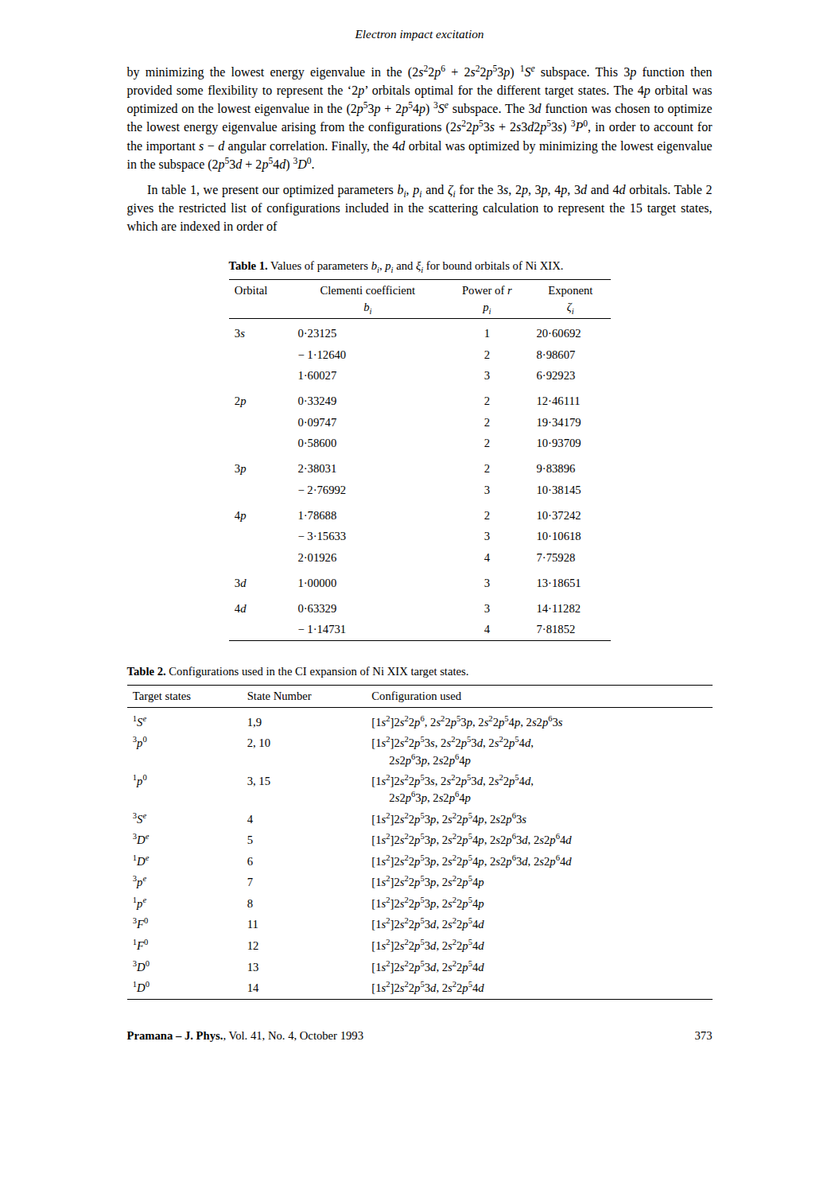Electron impact excitation
by minimizing the lowest energy eigenvalue in the (2s22p6 + 2s22p53p) 1Se subspace. This 3p function then provided some flexibility to represent the ‘2p’ orbitals optimal for the different target states. The 4p orbital was optimized on the lowest eigenvalue in the (2p53p + 2p54p) 3Se subspace. The 3d function was chosen to optimize the lowest energy eigenvalue arising from the configurations (2s22p53s + 2s3d2p53s) 3P0, in order to account for the important s − d angular correlation. Finally, the 4d orbital was optimized by minimizing the lowest eigenvalue in the subspace (2p53d + 2p54d) 3D0.
In table 1, we present our optimized parameters bi, pi and ζi for the 3s, 2p, 3p, 4p, 3d and 4d orbitals. Table 2 gives the restricted list of configurations included in the scattering calculation to represent the 15 target states, which are indexed in order of
Table 1. Values of parameters b i , p i and ξ i for bound orbitals of Ni XIX.
| Orbital | Clementi coefficient b i | Power of r p i | Exponent ζ i |
| --- | --- | --- | --- |
| 3 s | 0·23125 | 1 | 20·60692 |
| | − 1·12640 | 2 | 8·98607 |
| | 1·60027 | 3 | 6·92923 |
| 2 p | 0·33249 | 2 | 12·46111 |
| | 0·09747 | 2 | 19·34179 |
| | 0·58600 | 2 | 10·93709 |
| 3 p | 2·38031 | 2 | 9·83896 |
| | − 2·76992 | 3 | 10·38145 |
| 4 p | 1·78688 | 2 | 10·37242 |
| | − 3·15633 | 3 | 10·10618 |
| | 2·01926 | 4 | 7·75928 |
| 3 d | 1·00000 | 3 | 13·18651 |
| 4 d | 0·63329 | 3 | 14·11282 |
| | − 1·14731 | 4 | 7·81852 |
Table 2. Configurations used in the CI expansion of Ni XIX target states.
| Target states | State Number | Configuration used |
| --- | --- | --- |
| 1 S e | 1,9 | [1 s 2 ]2 s 2 2 p 6 , 2 s 2 2 p 5 3 p , 2 s 2 2 p 5 4 p , 2 s 2 p 6 3 s |
| 3 p 0 | 2, 10 | [1 s 2 ]2 s 2 2 p 5 3 s , 2 s 2 2 p 5 3 d , 2 s 2 2 p 5 4 d , 2 s 2 p 6 3 p , 2 s 2 p 6 4 p |
| 1 p 0 | 3, 15 | [1 s 2 ]2 s 2 2 p 5 3 s , 2 s 2 2 p 5 3 d , 2 s 2 2 p 5 4 d , 2 s 2 p 6 3 p , 2 s 2 p 6 4 p |
| 3 S e | 4 | [1 s 2 ]2 s 2 2 p 5 3 p , 2 s 2 2 p 5 4 p , 2 s 2 p 6 3 s |
| 3 D e | 5 | [1 s 2 ]2 s 2 2 p 5 3 p , 2 s 2 2 p 5 4 p , 2 s 2 p 6 3 d , 2 s 2 p 6 4 d |
| 1 D e | 6 | [1 s 2 ]2 s 2 2 p 5 3 p , 2 s 2 2 p 5 4 p , 2 s 2 p 6 3 d , 2 s 2 p 6 4 d |
| 3 p e | 7 | [1 s 2 ]2 s 2 2 p 5 3 p , 2 s 2 2 p 5 4 p |
| 1 p e | 8 | [1 s 2 ]2 s 2 2 p 5 3 p , 2 s 2 2 p 5 4 p |
| 3 F 0 | 11 | [1 s 2 ]2 s 2 2 p 5 3 d , 2 s 2 2 p 5 4 d |
| 1 F 0 | 12 | [1 s 2 ]2 s 2 2 p 5 3 d , 2 s 2 2 p 5 4 d |
| 3 D 0 | 13 | [1 s 2 ]2 s 2 2 p 5 3 d , 2 s 2 2 p 5 4 d |
| 1 D 0 | 14 | [1 s 2 ]2 s 2 2 p 5 3 d , 2 s 2 2 p 5 4 d |
Pramana – J. Phys., Vol. 41, No. 4, October 1993 373